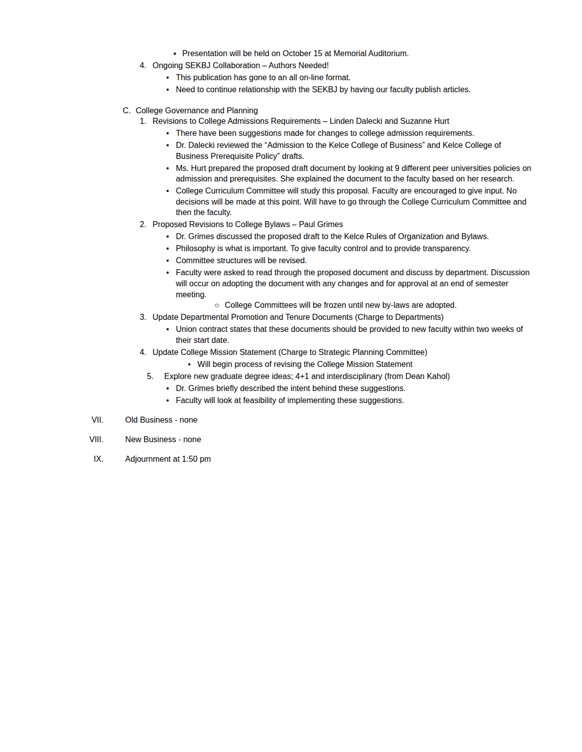Presentation will be held on October 15 at Memorial Auditorium.
4. Ongoing SEKBJ Collaboration – Authors Needed!
This publication has gone to an all on-line format.
Need to continue relationship with the SEKBJ by having our faculty publish articles.
C. College Governance and Planning
1. Revisions to College Admissions Requirements – Linden Dalecki and Suzanne Hurt
There have been suggestions made for changes to college admission requirements.
Dr. Dalecki reviewed the “Admission to the Kelce College of Business” and Kelce College of Business Prerequisite Policy” drafts.
Ms. Hurt prepared the proposed draft document by looking at 9 different peer universities policies on admission and prerequisites. She explained the document to the faculty based on her research.
College Curriculum Committee will study this proposal. Faculty are encouraged to give input. No decisions will be made at this point. Will have to go through the College Curriculum Committee and then the faculty.
2. Proposed Revisions to College Bylaws – Paul Grimes
Dr. Grimes discussed the proposed draft to the Kelce Rules of Organization and Bylaws.
Philosophy is what is important. To give faculty control and to provide transparency.
Committee structures will be revised.
Faculty were asked to read through the proposed document and discuss by department. Discussion will occur on adopting the document with any changes and for approval at an end of semester meeting.
College Committees will be frozen until new by-laws are adopted.
3. Update Departmental Promotion and Tenure Documents (Charge to Departments)
Union contract states that these documents should be provided to new faculty within two weeks of their start date.
4. Update College Mission Statement (Charge to Strategic Planning Committee)
Will begin process of revising the College Mission Statement
5. Explore new graduate degree ideas; 4+1 and interdisciplinary (from Dean Kahol)
Dr. Grimes briefly described the intent behind these suggestions.
Faculty will look at feasibility of implementing these suggestions.
VII. Old Business - none
VIII. New Business - none
IX. Adjournment at 1:50 pm